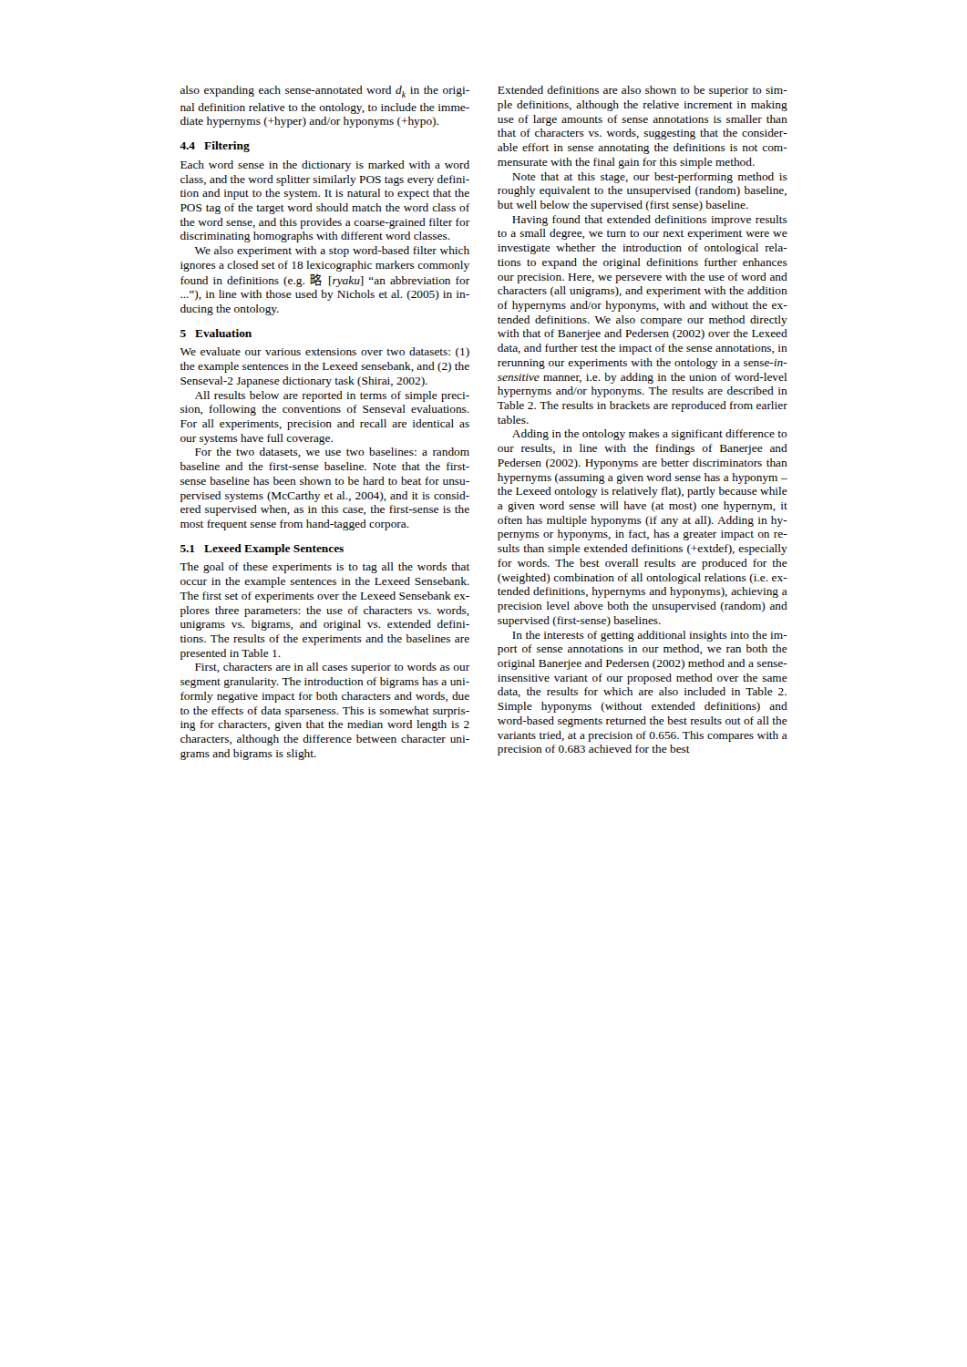also expanding each sense-annotated word dk in the original definition relative to the ontology, to include the immediate hypernyms (+hyper) and/or hyponyms (+hypo).
4.4 Filtering
Each word sense in the dictionary is marked with a word class, and the word splitter similarly POS tags every definition and input to the system. It is natural to expect that the POS tag of the target word should match the word class of the word sense, and this provides a coarse-grained filter for discriminating homographs with different word classes.
We also experiment with a stop word-based filter which ignores a closed set of 18 lexicographic markers commonly found in definitions (e.g. 略 [ryaku] “an abbreviation for ...”), in line with those used by Nichols et al. (2005) in inducing the ontology.
5 Evaluation
We evaluate our various extensions over two datasets: (1) the example sentences in the Lexeed sensebank, and (2) the Senseval-2 Japanese dictionary task (Shirai, 2002).
All results below are reported in terms of simple precision, following the conventions of Senseval evaluations. For all experiments, precision and recall are identical as our systems have full coverage.
For the two datasets, we use two baselines: a random baseline and the first-sense baseline. Note that the first-sense baseline has been shown to be hard to beat for unsupervised systems (McCarthy et al., 2004), and it is considered supervised when, as in this case, the first-sense is the most frequent sense from hand-tagged corpora.
5.1 Lexeed Example Sentences
The goal of these experiments is to tag all the words that occur in the example sentences in the Lexeed Sensebank. The first set of experiments over the Lexeed Sensebank explores three parameters: the use of characters vs. words, unigrams vs. bigrams, and original vs. extended definitions. The results of the experiments and the baselines are presented in Table 1.
First, characters are in all cases superior to words as our segment granularity. The introduction of bigrams has a uniformly negative impact for both characters and words, due to the effects of data sparseness. This is somewhat surprising for characters, given that the median word length is 2 characters, although the difference between character unigrams and bigrams is slight.
Extended definitions are also shown to be superior to simple definitions, although the relative increment in making use of large amounts of sense annotations is smaller than that of characters vs. words, suggesting that the considerable effort in sense annotating the definitions is not commensurate with the final gain for this simple method.
Note that at this stage, our best-performing method is roughly equivalent to the unsupervised (random) baseline, but well below the supervised (first sense) baseline.
Having found that extended definitions improve results to a small degree, we turn to our next experiment were we investigate whether the introduction of ontological relations to expand the original definitions further enhances our precision. Here, we persevere with the use of word and characters (all unigrams), and experiment with the addition of hypernyms and/or hyponyms, with and without the extended definitions. We also compare our method directly with that of Banerjee and Pedersen (2002) over the Lexeed data, and further test the impact of the sense annotations, in rerunning our experiments with the ontology in a sense-insensitive manner, i.e. by adding in the union of word-level hypernyms and/or hyponyms. The results are described in Table 2. The results in brackets are reproduced from earlier tables.
Adding in the ontology makes a significant difference to our results, in line with the findings of Banerjee and Pedersen (2002). Hyponyms are better discriminators than hypernyms (assuming a given word sense has a hyponym – the Lexeed ontology is relatively flat), partly because while a given word sense will have (at most) one hypernym, it often has multiple hyponyms (if any at all). Adding in hypernyms or hyponyms, in fact, has a greater impact on results than simple extended definitions (+extdef), especially for words. The best overall results are produced for the (weighted) combination of all ontological relations (i.e. extended definitions, hypernyms and hyponyms), achieving a precision level above both the unsupervised (random) and supervised (first-sense) baselines.
In the interests of getting additional insights into the import of sense annotations in our method, we ran both the original Banerjee and Pedersen (2002) method and a sense-insensitive variant of our proposed method over the same data, the results for which are also included in Table 2. Simple hyponyms (without extended definitions) and word-based segments returned the best results out of all the variants tried, at a precision of 0.656. This compares with a precision of 0.683 achieved for the best